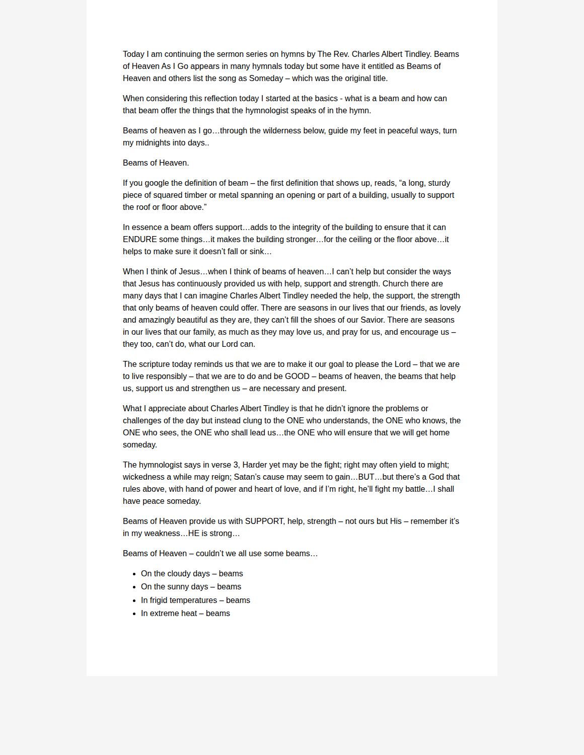Today I am continuing the sermon series on hymns by The Rev. Charles Albert Tindley. Beams of Heaven As I Go appears in many hymnals today but some have it entitled as Beams of Heaven and others list the song as Someday – which was the original title.
When considering this reflection today I started at the basics - what is a beam and how can that beam offer the things that the hymnologist speaks of in the hymn.
Beams of heaven as I go…through the wilderness below, guide my feet in peaceful ways, turn my midnights into days..
Beams of Heaven.
If you google the definition of beam – the first definition that shows up, reads, “a long, sturdy piece of squared timber or metal spanning an opening or part of a building, usually to support the roof or floor above.”
In essence a beam offers support…adds to the integrity of the building to ensure that it can ENDURE some things…it makes the building stronger…for the ceiling or the floor above…it helps to make sure it doesn’t fall or sink…
When I think of Jesus…when I think of beams of heaven…I can’t help but consider the ways that Jesus has continuously provided us with help, support and strength. Church there are many days that I can imagine Charles Albert Tindley needed the help, the support, the strength that only beams of heaven could offer. There are seasons in our lives that our friends, as lovely and amazingly beautiful as they are, they can’t fill the shoes of our Savior. There are seasons in our lives that our family, as much as they may love us, and pray for us, and encourage us – they too, can’t do, what our Lord can.
The scripture today reminds us that we are to make it our goal to please the Lord – that we are to live responsibly – that we are to do and be GOOD – beams of heaven, the beams that help us, support us and strengthen us – are necessary and present.
What I appreciate about Charles Albert Tindley is that he didn’t ignore the problems or challenges of the day but instead clung to the ONE who understands, the ONE who knows, the ONE who sees, the ONE who shall lead us…the ONE who will ensure that we will get home someday.
The hymnologist says in verse 3, Harder yet may be the fight; right may often yield to might; wickedness a while may reign; Satan’s cause may seem to gain…BUT…but there’s a God that rules above, with hand of power and heart of love, and if I’m right, he’ll fight my battle…I shall have peace someday.
Beams of Heaven provide us with SUPPORT, help, strength – not ours but His – remember it’s in my weakness…HE is strong…
Beams of Heaven – couldn’t we all use some beams…
On the cloudy days – beams
On the sunny days – beams
In frigid temperatures – beams
In extreme heat – beams